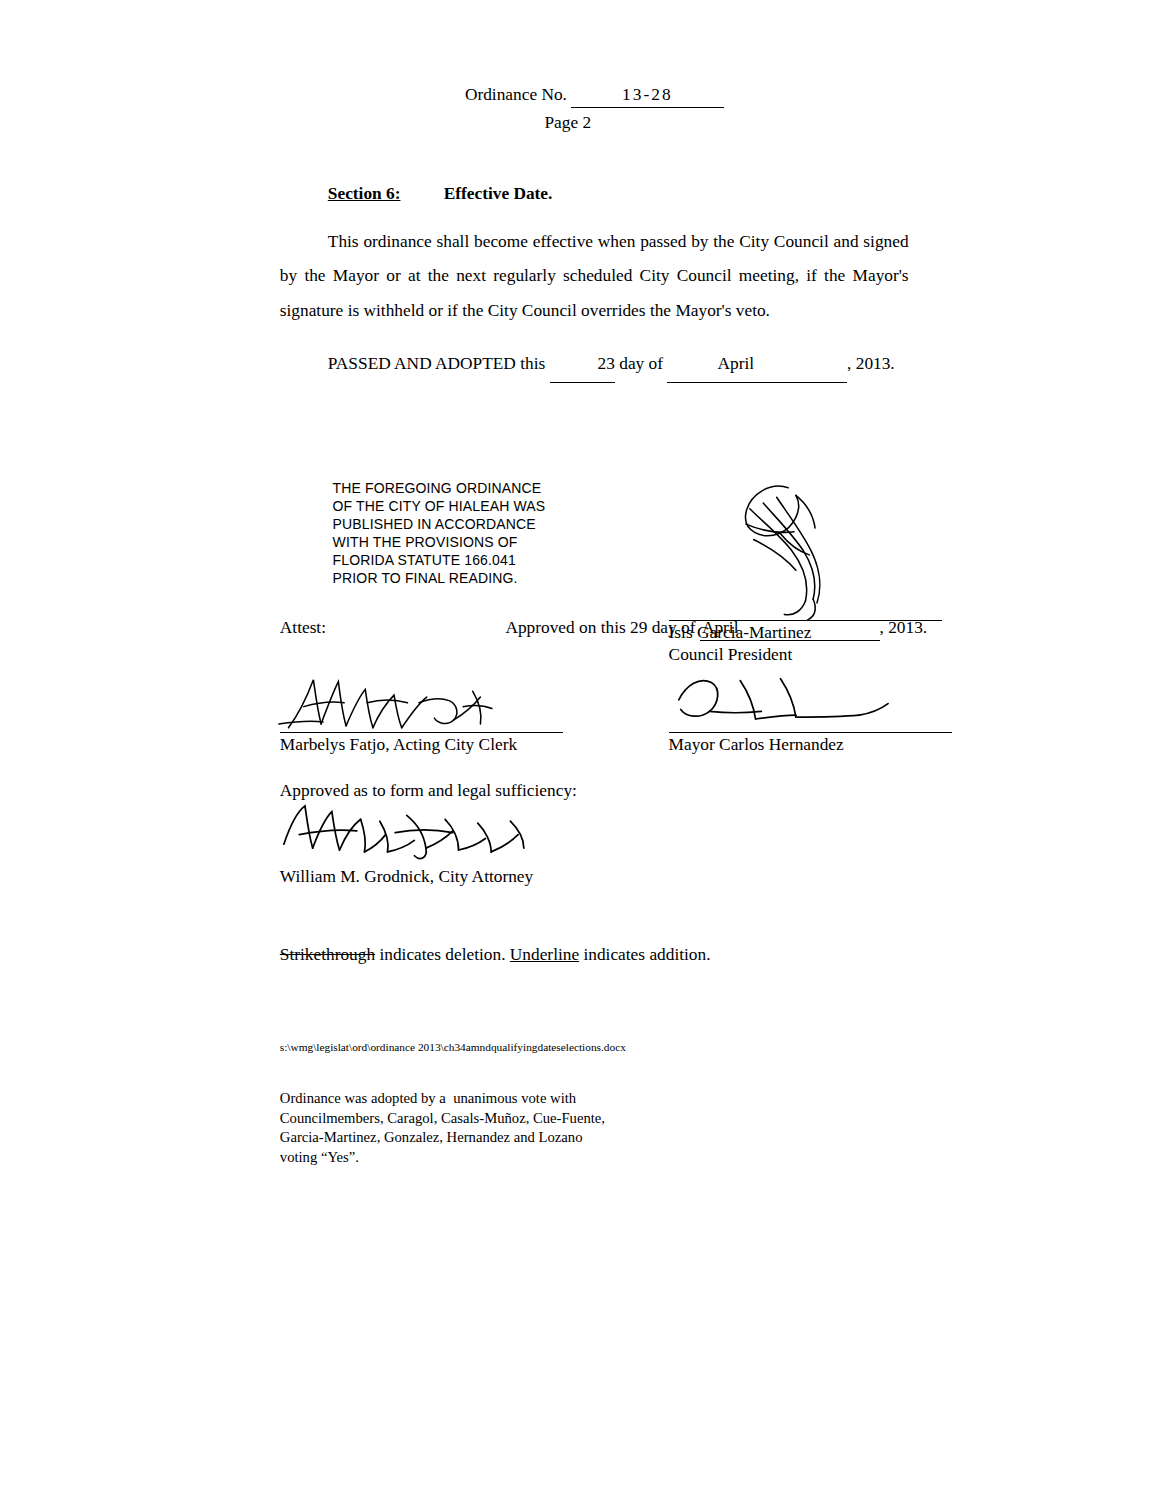Ordinance No. 13-28
Page 2
Section 6: Effective Date.
This ordinance shall become effective when passed by the City Council and signed by the Mayor or at the next regularly scheduled City Council meeting, if the Mayor's signature is withheld or if the City Council overrides the Mayor's veto.
PASSED AND ADOPTED this 23 day of April, 2013.
THE FOREGOING ORDINANCE
OF THE CITY OF HIALEAH WAS
PUBLISHED IN ACCORDANCE
WITH THE PROVISIONS OF
FLORIDA STATUTE 166.041
PRIOR TO FINAL READING.
Isis Garcia-Martinez
Council President
Attest:
Approved on this 29 day of April, 2013.
Marbelys Fatjo, Acting City Clerk
Mayor Carlos Hernandez
Approved as to form and legal sufficiency:
William M. Grodnick, City Attorney
Strikethrough indicates deletion. Underline indicates addition.
s:\wmg\legislat\ord\ordinance 2013\ch34amndqualifyingdateselections.docx
Ordinance was adopted by a unanimous vote with
Councilmembers, Caragol, Casals-Muñoz, Cue-Fuente,
Garcia-Martinez, Gonzalez, Hernandez and Lozano
voting “Yes”.